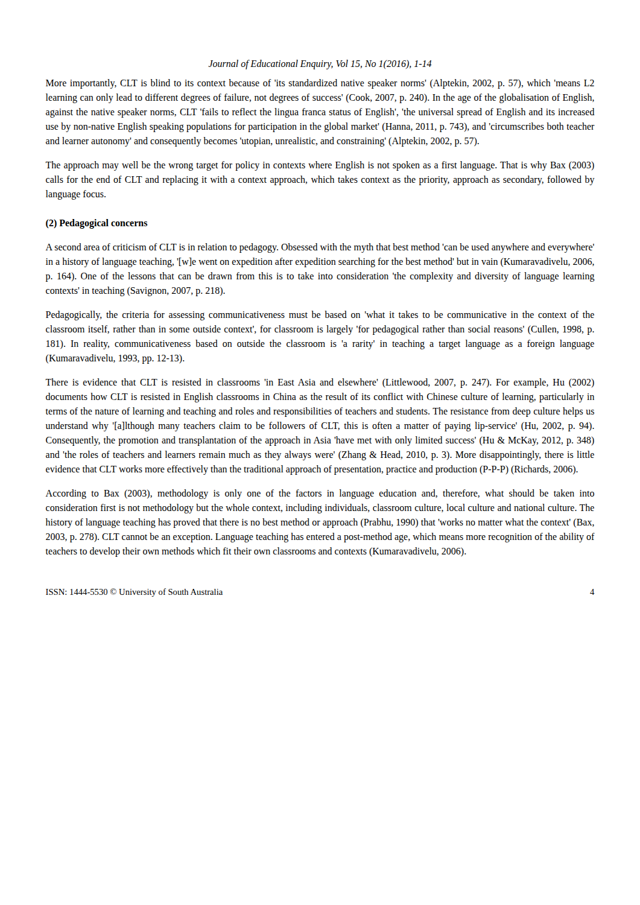Journal of Educational Enquiry, Vol 15, No 1(2016), 1-14
More importantly, CLT is blind to its context because of 'its standardized native speaker norms' (Alptekin, 2002, p. 57), which 'means L2 learning can only lead to different degrees of failure, not degrees of success' (Cook, 2007, p. 240). In the age of the globalisation of English, against the native speaker norms, CLT 'fails to reflect the lingua franca status of English', 'the universal spread of English and its increased use by non-native English speaking populations for participation in the global market' (Hanna, 2011, p. 743), and 'circumscribes both teacher and learner autonomy' and consequently becomes 'utopian, unrealistic, and constraining' (Alptekin, 2002, p. 57).
The approach may well be the wrong target for policy in contexts where English is not spoken as a first language. That is why Bax (2003) calls for the end of CLT and replacing it with a context approach, which takes context as the priority, approach as secondary, followed by language focus.
(2) Pedagogical concerns
A second area of criticism of CLT is in relation to pedagogy. Obsessed with the myth that best method 'can be used anywhere and everywhere' in a history of language teaching, '[w]e went on expedition after expedition searching for the best method' but in vain (Kumaravadivelu, 2006, p. 164). One of the lessons that can be drawn from this is to take into consideration 'the complexity and diversity of language learning contexts' in teaching (Savignon, 2007, p. 218).
Pedagogically, the criteria for assessing communicativeness must be based on 'what it takes to be communicative in the context of the classroom itself, rather than in some outside context', for classroom is largely 'for pedagogical rather than social reasons' (Cullen, 1998, p. 181). In reality, communicativeness based on outside the classroom is 'a rarity' in teaching a target language as a foreign language (Kumaravadivelu, 1993, pp. 12-13).
There is evidence that CLT is resisted in classrooms 'in East Asia and elsewhere' (Littlewood, 2007, p. 247). For example, Hu (2002) documents how CLT is resisted in English classrooms in China as the result of its conflict with Chinese culture of learning, particularly in terms of the nature of learning and teaching and roles and responsibilities of teachers and students. The resistance from deep culture helps us understand why '[a]lthough many teachers claim to be followers of CLT, this is often a matter of paying lip-service' (Hu, 2002, p. 94). Consequently, the promotion and transplantation of the approach in Asia 'have met with only limited success' (Hu & McKay, 2012, p. 348) and 'the roles of teachers and learners remain much as they always were' (Zhang & Head, 2010, p. 3). More disappointingly, there is little evidence that CLT works more effectively than the traditional approach of presentation, practice and production (P-P-P) (Richards, 2006).
According to Bax (2003), methodology is only one of the factors in language education and, therefore, what should be taken into consideration first is not methodology but the whole context, including individuals, classroom culture, local culture and national culture. The history of language teaching has proved that there is no best method or approach (Prabhu, 1990) that 'works no matter what the context' (Bax, 2003, p. 278). CLT cannot be an exception. Language teaching has entered a post-method age, which means more recognition of the ability of teachers to develop their own methods which fit their own classrooms and contexts (Kumaravadivelu, 2006).
ISSN: 1444-5530 © University of South Australia 4